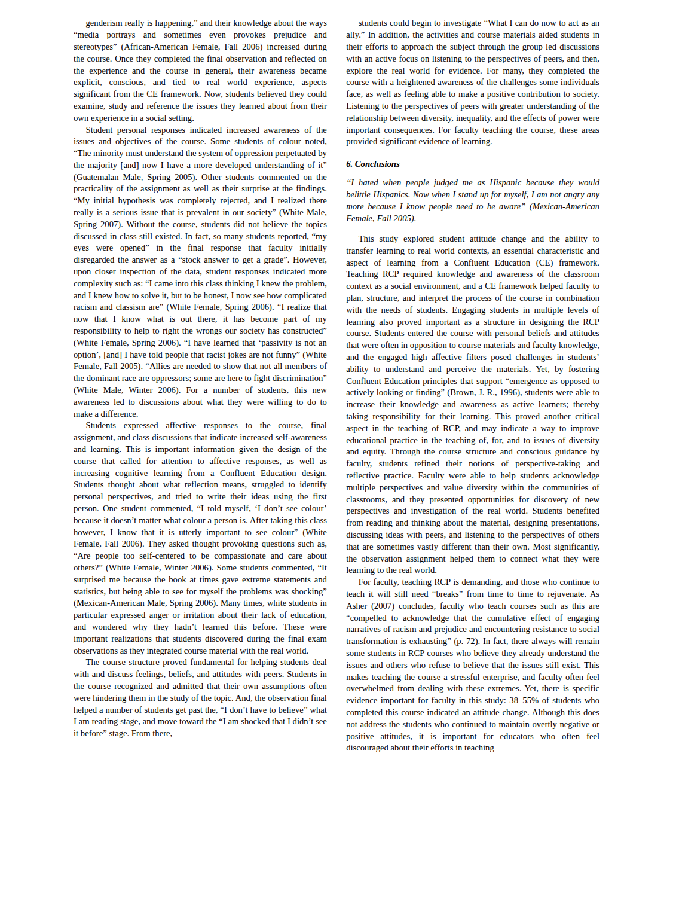genderism really is happening,” and their knowledge about the ways “media portrays and sometimes even provokes prejudice and stereotypes” (African-American Female, Fall 2006) increased during the course. Once they completed the final observation and reflected on the experience and the course in general, their awareness became explicit, conscious, and tied to real world experience, aspects significant from the CE framework. Now, students believed they could examine, study and reference the issues they learned about from their own experience in a social setting.
Student personal responses indicated increased awareness of the issues and objectives of the course. Some students of colour noted, “The minority must understand the system of oppression perpetuated by the majority [and] now I have a more developed understanding of it” (Guatemalan Male, Spring 2005). Other students commented on the practicality of the assignment as well as their surprise at the findings. “My initial hypothesis was completely rejected, and I realized there really is a serious issue that is prevalent in our society” (White Male, Spring 2007). Without the course, students did not believe the topics discussed in class still existed. In fact, so many students reported, “my eyes were opened” in the final response that faculty initially disregarded the answer as a “stock answer to get a grade”. However, upon closer inspection of the data, student responses indicated more complexity such as: “I came into this class thinking I knew the problem, and I knew how to solve it, but to be honest, I now see how complicated racism and classism are” (White Female, Spring 2006). “I realize that now that I know what is out there, it has become part of my responsibility to help to right the wrongs our society has constructed” (White Female, Spring 2006). “I have learned that ‘passivity is not an option’, [and] I have told people that racist jokes are not funny” (White Female, Fall 2005). “Allies are needed to show that not all members of the dominant race are oppressors; some are here to fight discrimination” (White Male, Winter 2006). For a number of students, this new awareness led to discussions about what they were willing to do to make a difference.
Students expressed affective responses to the course, final assignment, and class discussions that indicate increased self-awareness and learning. This is important information given the design of the course that called for attention to affective responses, as well as increasing cognitive learning from a Confluent Education design. Students thought about what reflection means, struggled to identify personal perspectives, and tried to write their ideas using the first person. One student commented, “I told myself, ‘I don’t see colour’ because it doesn’t matter what colour a person is. After taking this class however, I know that it is utterly important to see colour” (White Female, Fall 2006). They asked thought provoking questions such as, “Are people too self-centered to be compassionate and care about others?” (White Female, Winter 2006). Some students commented, “It surprised me because the book at times gave extreme statements and statistics, but being able to see for myself the problems was shocking” (Mexican-American Male, Spring 2006). Many times, white students in particular expressed anger or irritation about their lack of education, and wondered why they hadn’t learned this before. These were important realizations that students discovered during the final exam observations as they integrated course material with the real world.
The course structure proved fundamental for helping students deal with and discuss feelings, beliefs, and attitudes with peers. Students in the course recognized and admitted that their own assumptions often were hindering them in the study of the topic. And, the observation final helped a number of students get past the, “I don’t have to believe” what I am reading stage, and move toward the “I am shocked that I didn’t see it before” stage. From there,
students could begin to investigate “What I can do now to act as an ally.” In addition, the activities and course materials aided students in their efforts to approach the subject through the group led discussions with an active focus on listening to the perspectives of peers, and then, explore the real world for evidence. For many, they completed the course with a heightened awareness of the challenges some individuals face, as well as feeling able to make a positive contribution to society. Listening to the perspectives of peers with greater understanding of the relationship between diversity, inequality, and the effects of power were important consequences. For faculty teaching the course, these areas provided significant evidence of learning.
6. Conclusions
“I hated when people judged me as Hispanic because they would belittle Hispanics. Now when I stand up for myself, I am not angry any more because I know people need to be aware” (Mexican-American Female, Fall 2005).
This study explored student attitude change and the ability to transfer learning to real world contexts, an essential characteristic and aspect of learning from a Confluent Education (CE) framework. Teaching RCP required knowledge and awareness of the classroom context as a social environment, and a CE framework helped faculty to plan, structure, and interpret the process of the course in combination with the needs of students. Engaging students in multiple levels of learning also proved important as a structure in designing the RCP course. Students entered the course with personal beliefs and attitudes that were often in opposition to course materials and faculty knowledge, and the engaged high affective filters posed challenges in students’ ability to understand and perceive the materials. Yet, by fostering Confluent Education principles that support “emergence as opposed to actively looking or finding” (Brown, J. R., 1996), students were able to increase their knowledge and awareness as active learners; thereby taking responsibility for their learning. This proved another critical aspect in the teaching of RCP, and may indicate a way to improve educational practice in the teaching of, for, and to issues of diversity and equity. Through the course structure and conscious guidance by faculty, students refined their notions of perspective-taking and reflective practice. Faculty were able to help students acknowledge multiple perspectives and value diversity within the communities of classrooms, and they presented opportunities for discovery of new perspectives and investigation of the real world. Students benefited from reading and thinking about the material, designing presentations, discussing ideas with peers, and listening to the perspectives of others that are sometimes vastly different than their own. Most significantly, the observation assignment helped them to connect what they were learning to the real world.
For faculty, teaching RCP is demanding, and those who continue to teach it will still need “breaks” from time to time to rejuvenate. As Asher (2007) concludes, faculty who teach courses such as this are “compelled to acknowledge that the cumulative effect of engaging narratives of racism and prejudice and encountering resistance to social transformation is exhausting” (p. 72). In fact, there always will remain some students in RCP courses who believe they already understand the issues and others who refuse to believe that the issues still exist. This makes teaching the course a stressful enterprise, and faculty often feel overwhelmed from dealing with these extremes. Yet, there is specific evidence important for faculty in this study: 38–55% of students who completed this course indicated an attitude change. Although this does not address the students who continued to maintain overtly negative or positive attitudes, it is important for educators who often feel discouraged about their efforts in teaching